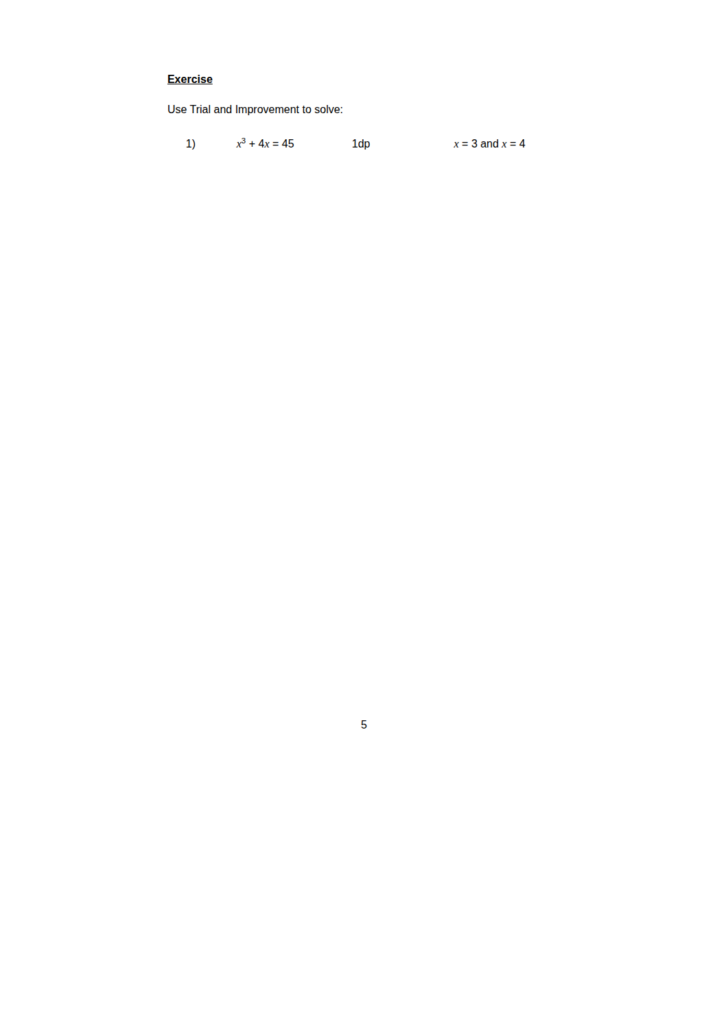Exercise
Use Trial and Improvement to solve:
1) x3 + 4x = 451dp x = 3 and x = 4
5